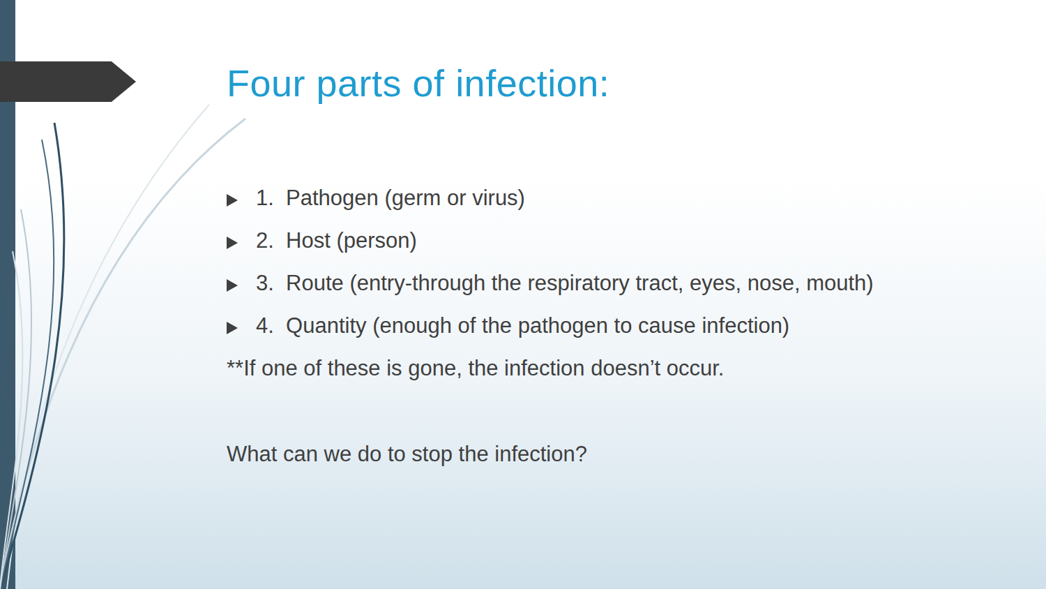Four parts of infection:
1. Pathogen (germ or virus)
2. Host (person)
3. Route (entry-through the respiratory tract, eyes, nose, mouth)
4. Quantity (enough of the pathogen to cause infection)
**If one of these is gone, the infection doesn’t occur.
What can we do to stop the infection?